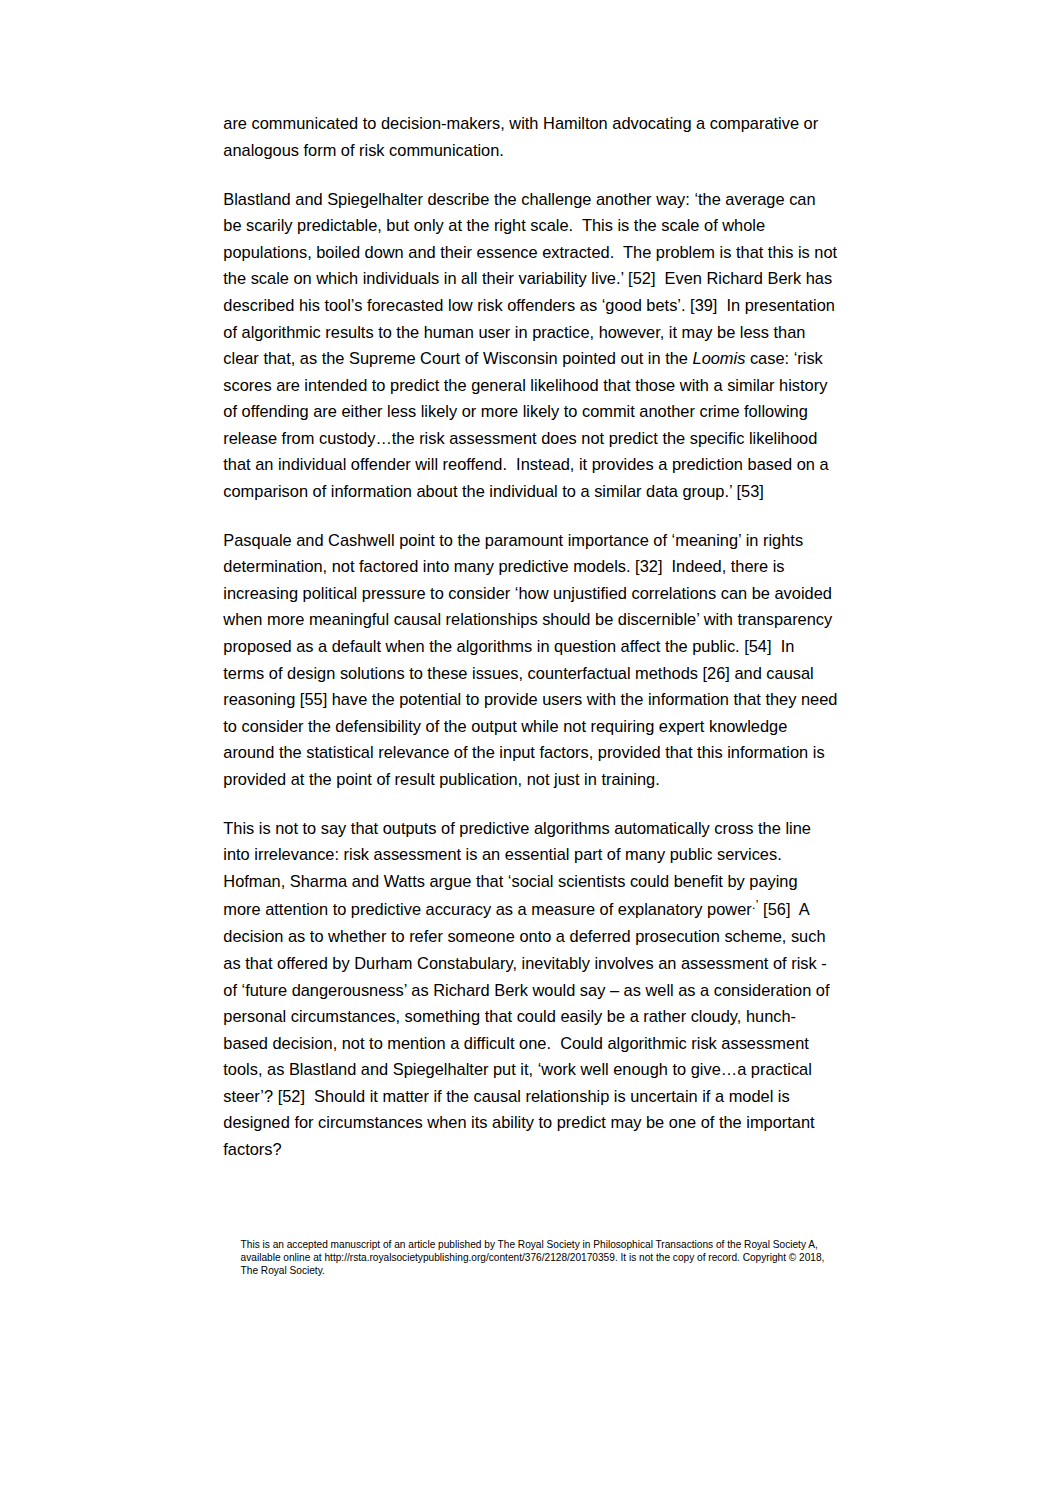are communicated to decision-makers, with Hamilton advocating a comparative or analogous form of risk communication.
Blastland and Spiegelhalter describe the challenge another way: ‘the average can be scarily predictable, but only at the right scale. This is the scale of whole populations, boiled down and their essence extracted. The problem is that this is not the scale on which individuals in all their variability live.’ [52] Even Richard Berk has described his tool’s forecasted low risk offenders as ‘good bets’. [39] In presentation of algorithmic results to the human user in practice, however, it may be less than clear that, as the Supreme Court of Wisconsin pointed out in the Loomis case: ‘risk scores are intended to predict the general likelihood that those with a similar history of offending are either less likely or more likely to commit another crime following release from custody…the risk assessment does not predict the specific likelihood that an individual offender will reoffend. Instead, it provides a prediction based on a comparison of information about the individual to a similar data group.’ [53]
Pasquale and Cashwell point to the paramount importance of ‘meaning’ in rights determination, not factored into many predictive models. [32] Indeed, there is increasing political pressure to consider ‘how unjustified correlations can be avoided when more meaningful causal relationships should be discernible’ with transparency proposed as a default when the algorithms in question affect the public. [54] In terms of design solutions to these issues, counterfactual methods [26] and causal reasoning [55] have the potential to provide users with the information that they need to consider the defensibility of the output while not requiring expert knowledge around the statistical relevance of the input factors, provided that this information is provided at the point of result publication, not just in training.
This is not to say that outputs of predictive algorithms automatically cross the line into irrelevance: risk assessment is an essential part of many public services. Hofman, Sharma and Watts argue that ‘social scientists could benefit by paying more attention to predictive accuracy as a measure of explanatory power.’ [56] A decision as to whether to refer someone onto a deferred prosecution scheme, such as that offered by Durham Constabulary, inevitably involves an assessment of risk - of ‘future dangerousness’ as Richard Berk would say – as well as a consideration of personal circumstances, something that could easily be a rather cloudy, hunch-based decision, not to mention a difficult one. Could algorithmic risk assessment tools, as Blastland and Spiegelhalter put it, ‘work well enough to give…a practical steer’? [52] Should it matter if the causal relationship is uncertain if a model is designed for circumstances when its ability to predict may be one of the important factors?
This is an accepted manuscript of an article published by The Royal Society in Philosophical Transactions of the Royal Society A, available online at http://rsta.royalsocietypublishing.org/content/376/2128/20170359. It is not the copy of record. Copyright © 2018, The Royal Society.